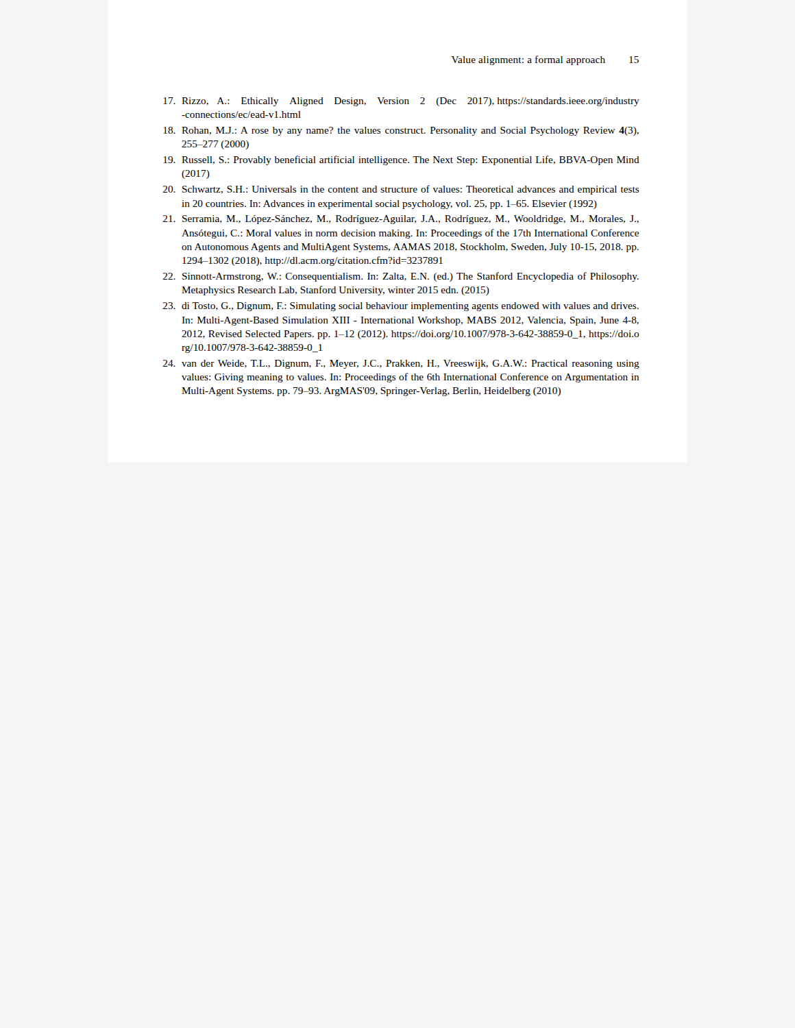Value alignment: a formal approach 15
Rizzo, A.: Ethically Aligned Design, Version 2 (Dec 2017), https://standards.ieee.org/industry-connections/ec/ead-v1.html
Rohan, M.J.: A rose by any name? the values construct. Personality and Social Psychology Review 4(3), 255–277 (2000)
Russell, S.: Provably beneficial artificial intelligence. The Next Step: Exponential Life, BBVA-Open Mind (2017)
Schwartz, S.H.: Universals in the content and structure of values: Theoretical advances and empirical tests in 20 countries. In: Advances in experimental social psychology, vol. 25, pp. 1–65. Elsevier (1992)
Serramia, M., López-Sánchez, M., Rodríguez-Aguilar, J.A., Rodríguez, M., Wooldridge, M., Morales, J., Ansótegui, C.: Moral values in norm decision making. In: Proceedings of the 17th International Conference on Autonomous Agents and MultiAgent Systems, AAMAS 2018, Stockholm, Sweden, July 10-15, 2018. pp. 1294–1302 (2018), http://dl.acm.org/citation.cfm?id=3237891
Sinnott-Armstrong, W.: Consequentialism. In: Zalta, E.N. (ed.) The Stanford Encyclopedia of Philosophy. Metaphysics Research Lab, Stanford University, winter 2015 edn. (2015)
di Tosto, G., Dignum, F.: Simulating social behaviour implementing agents endowed with values and drives. In: Multi-Agent-Based Simulation XIII - International Workshop, MABS 2012, Valencia, Spain, June 4-8, 2012, Revised Selected Papers. pp. 1–12 (2012). https://doi.org/10.1007/978-3-642-38859-0_1, https://doi.org/10.1007/978-3-642-38859-0_1
van der Weide, T.L., Dignum, F., Meyer, J.C., Prakken, H., Vreeswijk, G.A.W.: Practical reasoning using values: Giving meaning to values. In: Proceedings of the 6th International Conference on Argumentation in Multi-Agent Systems. pp. 79–93. ArgMAS'09, Springer-Verlag, Berlin, Heidelberg (2010)